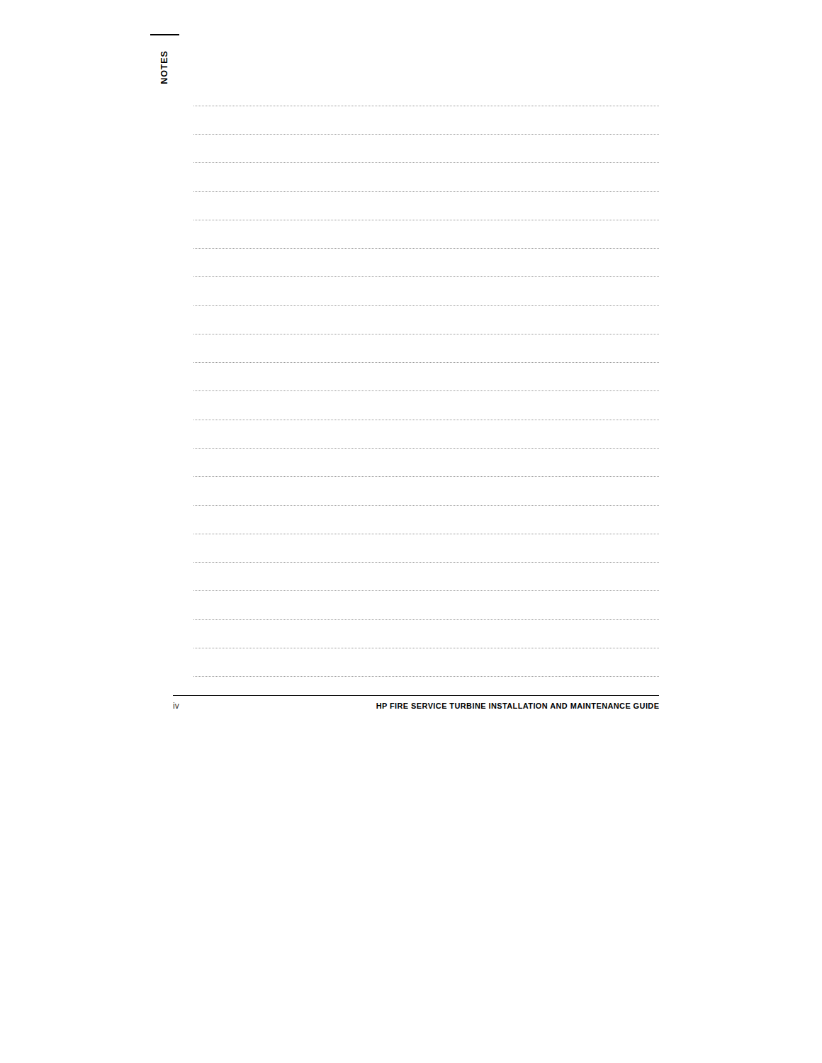NOTES
iv
HP FIRE SERVICE TURBINE INSTALLATION AND MAINTENANCE GUIDE